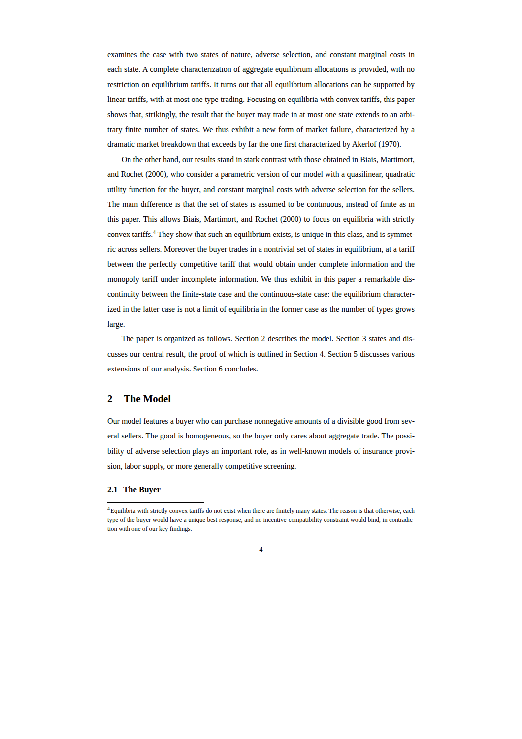examines the case with two states of nature, adverse selection, and constant marginal costs in each state. A complete characterization of aggregate equilibrium allocations is provided, with no restriction on equilibrium tariffs. It turns out that all equilibrium allocations can be supported by linear tariffs, with at most one type trading. Focusing on equilibria with convex tariffs, this paper shows that, strikingly, the result that the buyer may trade in at most one state extends to an arbitrary finite number of states. We thus exhibit a new form of market failure, characterized by a dramatic market breakdown that exceeds by far the one first characterized by Akerlof (1970).
On the other hand, our results stand in stark contrast with those obtained in Biais, Martimort, and Rochet (2000), who consider a parametric version of our model with a quasilinear, quadratic utility function for the buyer, and constant marginal costs with adverse selection for the sellers. The main difference is that the set of states is assumed to be continuous, instead of finite as in this paper. This allows Biais, Martimort, and Rochet (2000) to focus on equilibria with strictly convex tariffs.4 They show that such an equilibrium exists, is unique in this class, and is symmetric across sellers. Moreover the buyer trades in a nontrivial set of states in equilibrium, at a tariff between the perfectly competitive tariff that would obtain under complete information and the monopoly tariff under incomplete information. We thus exhibit in this paper a remarkable discontinuity between the finite-state case and the continuous-state case: the equilibrium characterized in the latter case is not a limit of equilibria in the former case as the number of types grows large.
The paper is organized as follows. Section 2 describes the model. Section 3 states and discusses our central result, the proof of which is outlined in Section 4. Section 5 discusses various extensions of our analysis. Section 6 concludes.
2 The Model
Our model features a buyer who can purchase nonnegative amounts of a divisible good from several sellers. The good is homogeneous, so the buyer only cares about aggregate trade. The possibility of adverse selection plays an important role, as in well-known models of insurance provision, labor supply, or more generally competitive screening.
2.1 The Buyer
4 Equilibria with strictly convex tariffs do not exist when there are finitely many states. The reason is that otherwise, each type of the buyer would have a unique best response, and no incentive-compatibility constraint would bind, in contradiction with one of our key findings.
4